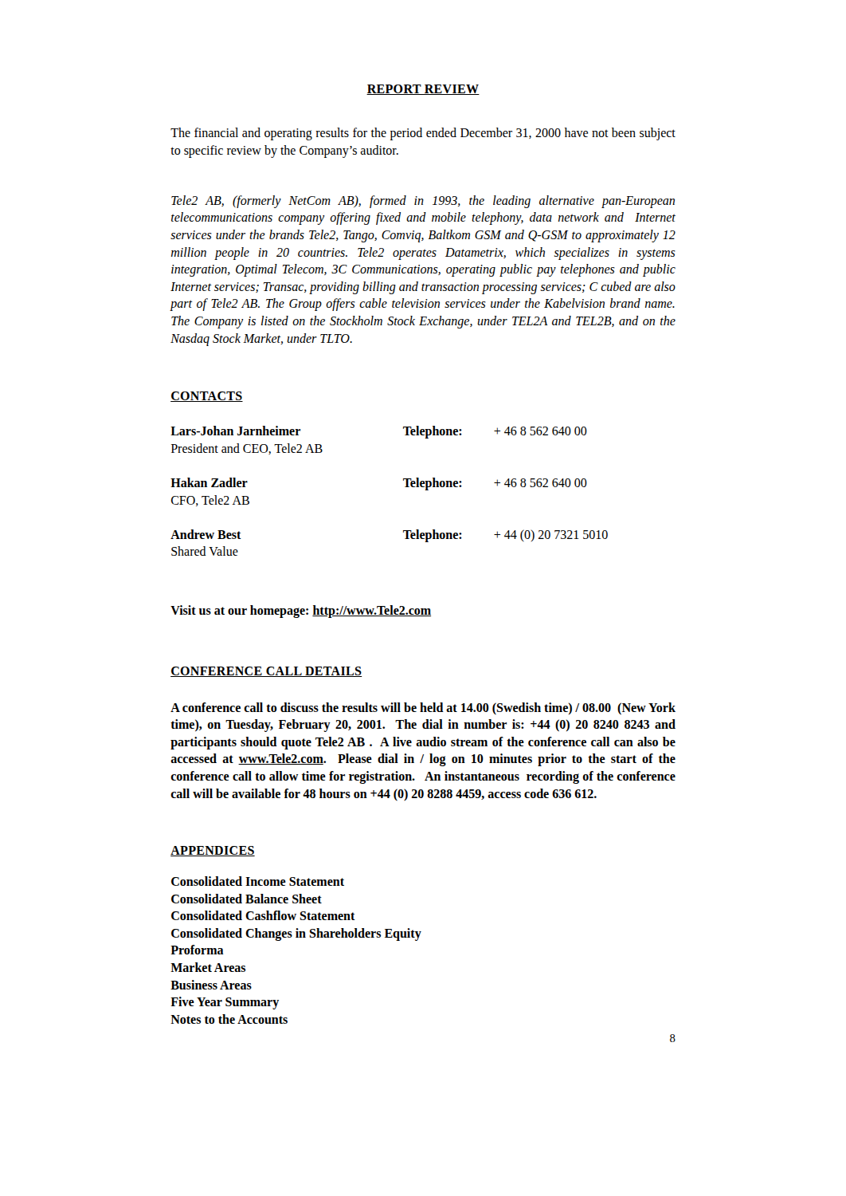REPORT REVIEW
The financial and operating results for the period ended December 31, 2000 have not been subject to specific review by the Company’s auditor.
Tele2 AB, (formerly NetCom AB), formed in 1993, the leading alternative pan-European telecommunications company offering fixed and mobile telephony, data network and Internet services under the brands Tele2, Tango, Comviq, Baltkom GSM and Q-GSM to approximately 12 million people in 20 countries. Tele2 operates Datametrix, which specializes in systems integration, Optimal Telecom, 3C Communications, operating public pay telephones and public Internet services; Transac, providing billing and transaction processing services; C cubed are also part of Tele2 AB. The Group offers cable television services under the Kabelvision brand name. The Company is listed on the Stockholm Stock Exchange, under TEL2A and TEL2B, and on the Nasdaq Stock Market, under TLTO.
CONTACTS
| Lars-Johan Jarnheimer President and CEO, Tele2 AB | Telephone: | + 46 8 562 640 00 |
| Hakan Zadler CFO, Tele2 AB | Telephone: | + 46 8 562 640 00 |
| Andrew Best Shared Value | Telephone: | + 44 (0) 20 7321 5010 |
Visit us at our homepage: http://www.Tele2.com
CONFERENCE CALL DETAILS
A conference call to discuss the results will be held at 14.00 (Swedish time) / 08.00 (New York time), on Tuesday, February 20, 2001. The dial in number is: +44 (0) 20 8240 8243 and participants should quote Tele2 AB . A live audio stream of the conference call can also be accessed at www.Tele2.com. Please dial in / log on 10 minutes prior to the start of the conference call to allow time for registration. An instantaneous recording of the conference call will be available for 48 hours on +44 (0) 20 8288 4459, access code 636 612.
APPENDICES
Consolidated Income Statement
Consolidated Balance Sheet
Consolidated Cashflow Statement
Consolidated Changes in Shareholders Equity
Proforma
Market Areas
Business Areas
Five Year Summary
Notes to the Accounts
8